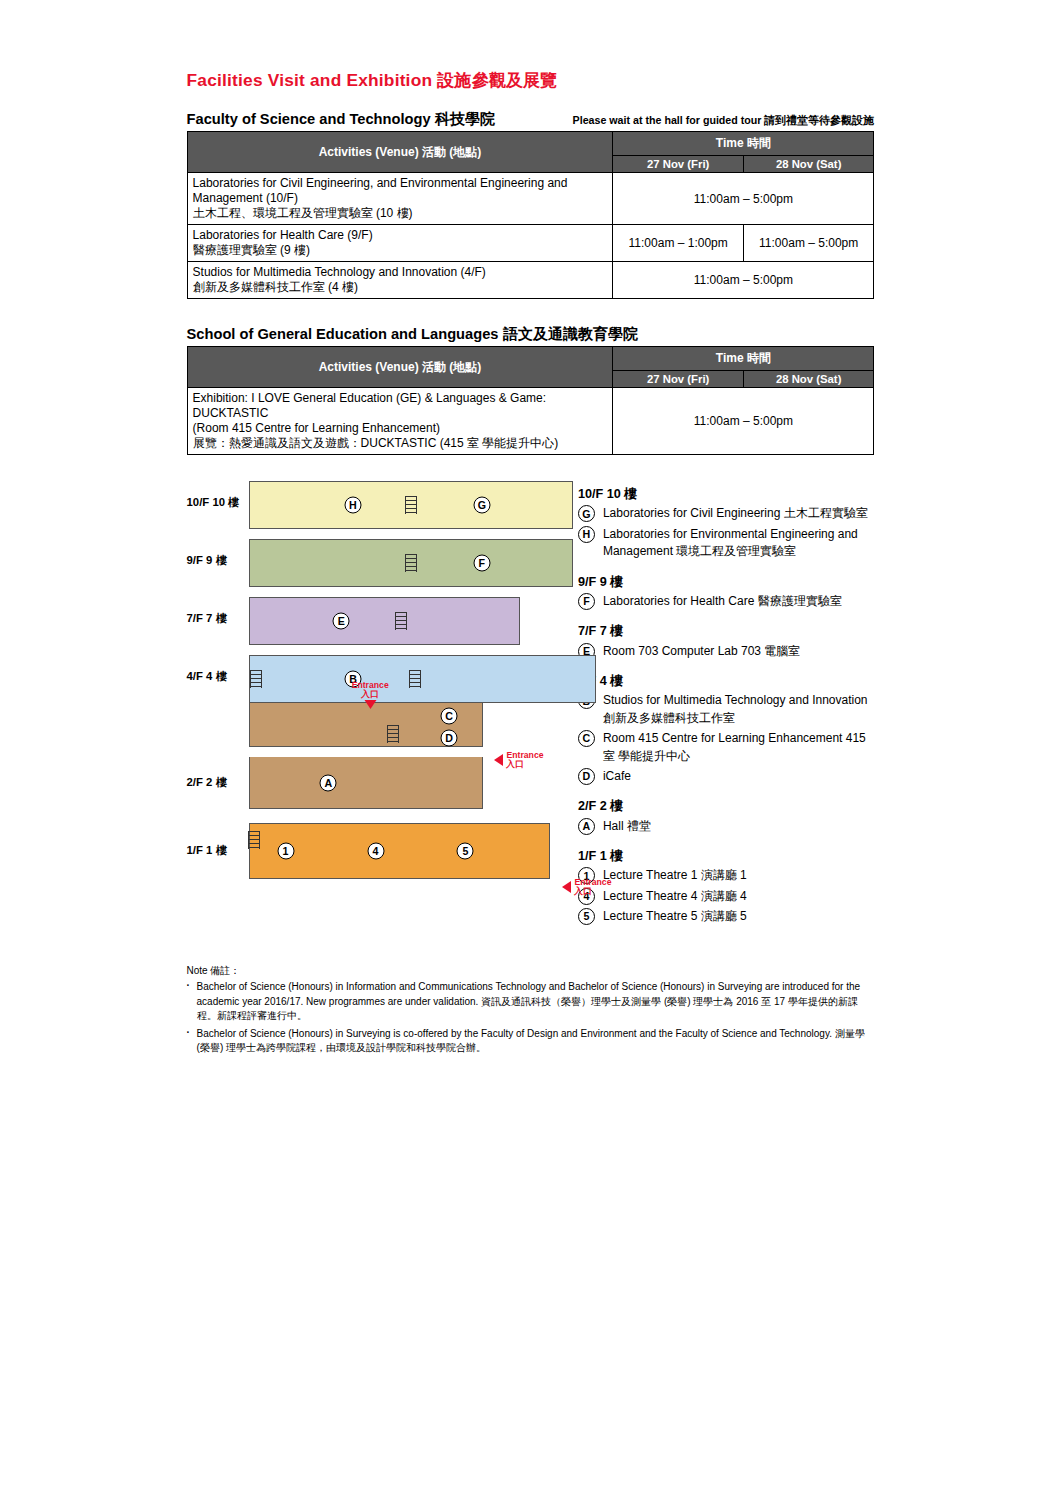Facilities Visit and Exhibition 設施參觀及展覽
Faculty of Science and Technology 科技學院
Please wait at the hall for guided tour 請到禮堂等待參觀設施
| Activities (Venue) 活動 (地點) | Time 時間 |
| --- | --- |
| 27 Nov (Fri) | 28 Nov (Sat) |
| Laboratories for Civil Engineering, and Environmental Engineering and Management (10/F) 土木工程、環境工程及管理實驗室 (10 樓) | 11:00am – 5:00pm |
| Laboratories for Health Care (9/F) 醫療護理實驗室 (9 樓) | 11:00am – 1:00pm | 11:00am – 5:00pm |
| Studios for Multimedia Technology and Innovation (4/F) 創新及多媒體科技工作室 (4 樓) | 11:00am – 5:00pm |
School of General Education and Languages 語文及通識教育學院
| Activities (Venue) 活動 (地點) | Time 時間 |
| --- | --- |
| 27 Nov (Fri) | 28 Nov (Sat) |
| Exhibition: I LOVE General Education (GE) & Languages & Game: DUCKTASTIC (Room 415 Centre for Learning Enhancement) 展覽：熱愛通識及語文及遊戲：DUCKTASTIC (415 室 學能提升中心) | 11:00am – 5:00pm |
10/F 10 樓
H G
9/F 9 樓
F
7/F 7 樓
E
4/F 4 樓
B
Entrance
入口
C D
2/F 2 樓
A Entrance
入口
1/F 1 樓
1 4 5 Entrance
入口
10/F 10 樓
GLaboratories for Civil Engineering 土木工程實驗室
HLaboratories for Environmental Engineering and Management 環境工程及管理實驗室
9/F 9 樓
FLaboratories for Health Care 醫療護理實驗室
7/F 7 樓
ERoom 703 Computer Lab 703 電腦室
4/F 4 樓
BStudios for Multimedia Technology and Innovation 創新及多媒體科技工作室
CRoom 415 Centre for Learning Enhancement 415 室 學能提升中心
DiCafe
2/F 2 樓
AHall 禮堂
1/F 1 樓
1 Lecture Theatre 1 演講廳 1
4 Lecture Theatre 4 演講廳 4
5 Lecture Theatre 5 演講廳 5
Note 備註：
Bachelor of Science (Honours) in Information and Communications Technology and Bachelor of Science (Honours) in Surveying are introduced for the academic year 2016/17. New programmes are under validation. 資訊及通訊科技（榮譽）理學士及測量學 (榮譽) 理學士為 2016 至 17 學年提供的新課程。新課程評審進行中。
Bachelor of Science (Honours) in Surveying is co-offered by the Faculty of Design and Environment and the Faculty of Science and Technology. 測量學 (榮譽) 理學士為跨學院課程，由環境及設計學院和科技學院合辦。